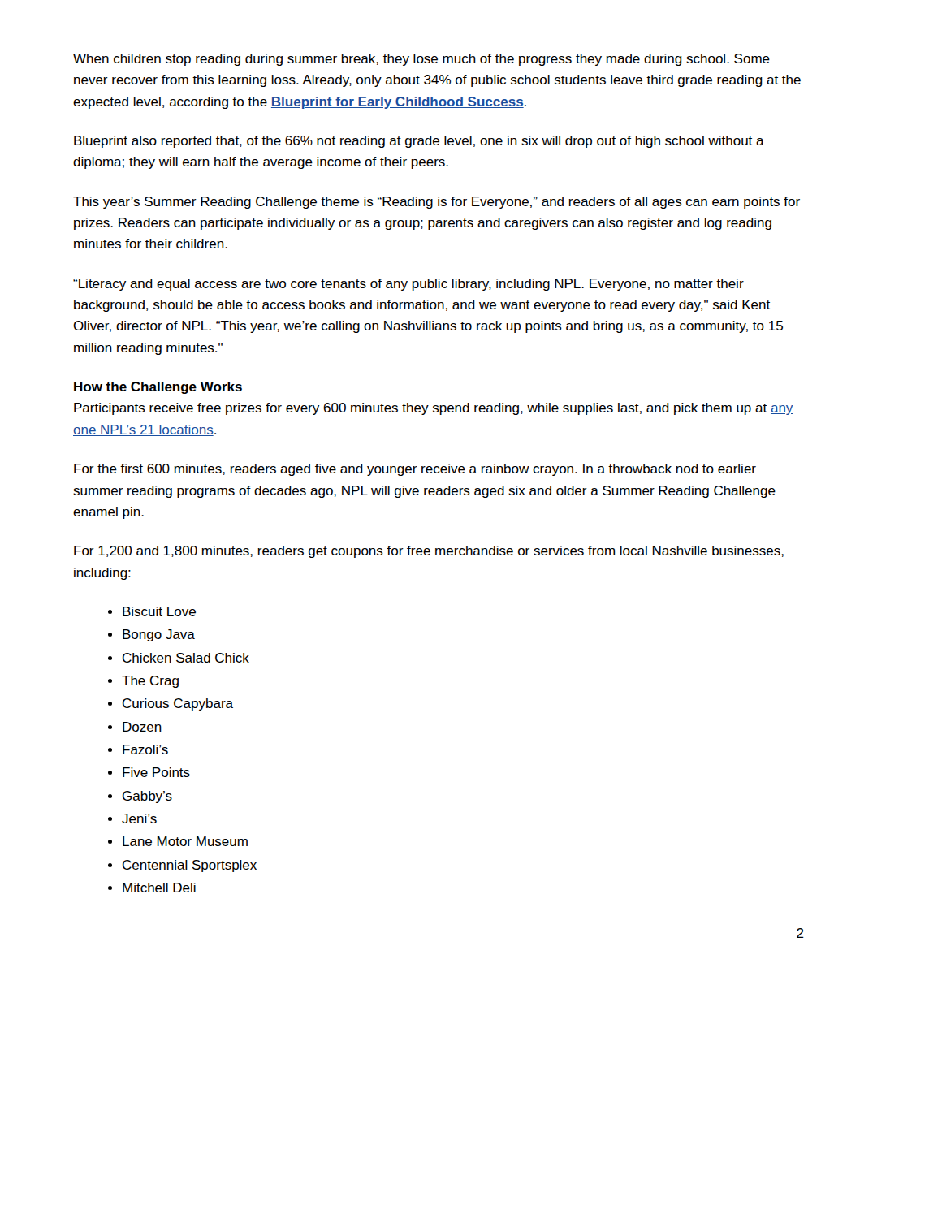When children stop reading during summer break, they lose much of the progress they made during school. Some never recover from this learning loss. Already, only about 34% of public school students leave third grade reading at the expected level, according to the Blueprint for Early Childhood Success.
Blueprint also reported that, of the 66% not reading at grade level, one in six will drop out of high school without a diploma; they will earn half the average income of their peers.
This year’s Summer Reading Challenge theme is “Reading is for Everyone,” and readers of all ages can earn points for prizes. Readers can participate individually or as a group; parents and caregivers can also register and log reading minutes for their children.
“Literacy and equal access are two core tenants of any public library, including NPL. Everyone, no matter their background, should be able to access books and information, and we want everyone to read every day," said Kent Oliver, director of NPL. “This year, we’re calling on Nashvillians to rack up points and bring us, as a community, to 15 million reading minutes."
How the Challenge Works
Participants receive free prizes for every 600 minutes they spend reading, while supplies last, and pick them up at any one NPL’s 21 locations.
For the first 600 minutes, readers aged five and younger receive a rainbow crayon. In a throwback nod to earlier summer reading programs of decades ago, NPL will give readers aged six and older a Summer Reading Challenge enamel pin.
For 1,200 and 1,800 minutes, readers get coupons for free merchandise or services from local Nashville businesses, including:
Biscuit Love
Bongo Java
Chicken Salad Chick
The Crag
Curious Capybara
Dozen
Fazoli’s
Five Points
Gabby’s
Jeni’s
Lane Motor Museum
Centennial Sportsplex
Mitchell Deli
2